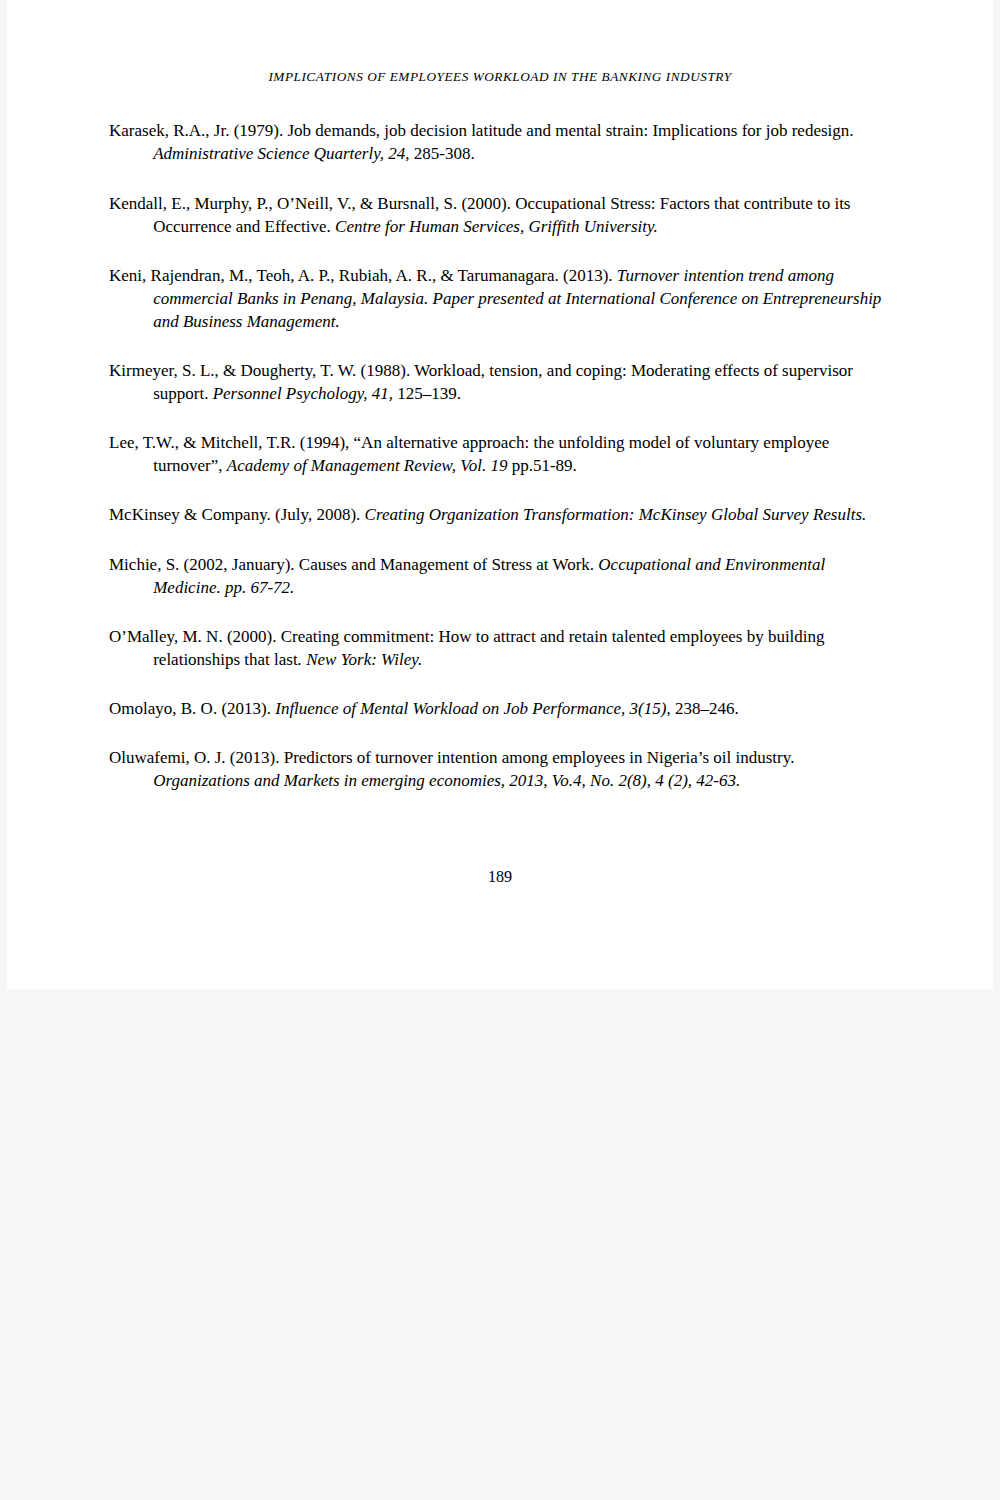Implications of Employees Workload in the Banking Industry
Karasek, R.A., Jr. (1979). Job demands, job decision latitude and mental strain: Implications for job redesign. Administrative Science Quarterly, 24, 285-308.
Kendall, E., Murphy, P., O’Neill, V., & Bursnall, S. (2000). Occupational Stress: Factors that contribute to its Occurrence and Effective. Centre for Human Services, Griffith University.
Keni, Rajendran, M., Teoh, A. P., Rubiah, A. R., & Tarumanagara. (2013). Turnover intention trend among commercial Banks in Penang, Malaysia. Paper presented at International Conference on Entrepreneurship and Business Management.
Kirmeyer, S. L., & Dougherty, T. W. (1988). Workload, tension, and coping: Moderating effects of supervisor support. Personnel Psychology, 41, 125–139.
Lee, T.W., & Mitchell, T.R. (1994), “An alternative approach: the unfolding model of voluntary employee turnover”, Academy of Management Review, Vol. 19 pp.51-89.
McKinsey & Company. (July, 2008). Creating Organization Transformation: McKinsey Global Survey Results.
Michie, S. (2002, January). Causes and Management of Stress at Work. Occupational and Environmental Medicine. pp. 67-72.
O’Malley, M. N. (2000). Creating commitment: How to attract and retain talented employees by building relationships that last. New York: Wiley.
Omolayo, B. O. (2013). Influence of Mental Workload on Job Performance, 3(15), 238–246.
Oluwafemi, O. J. (2013). Predictors of turnover intention among employees in Nigeria’s oil industry. Organizations and Markets in emerging economies, 2013, Vo.4, No. 2(8), 4 (2), 42-63.
189